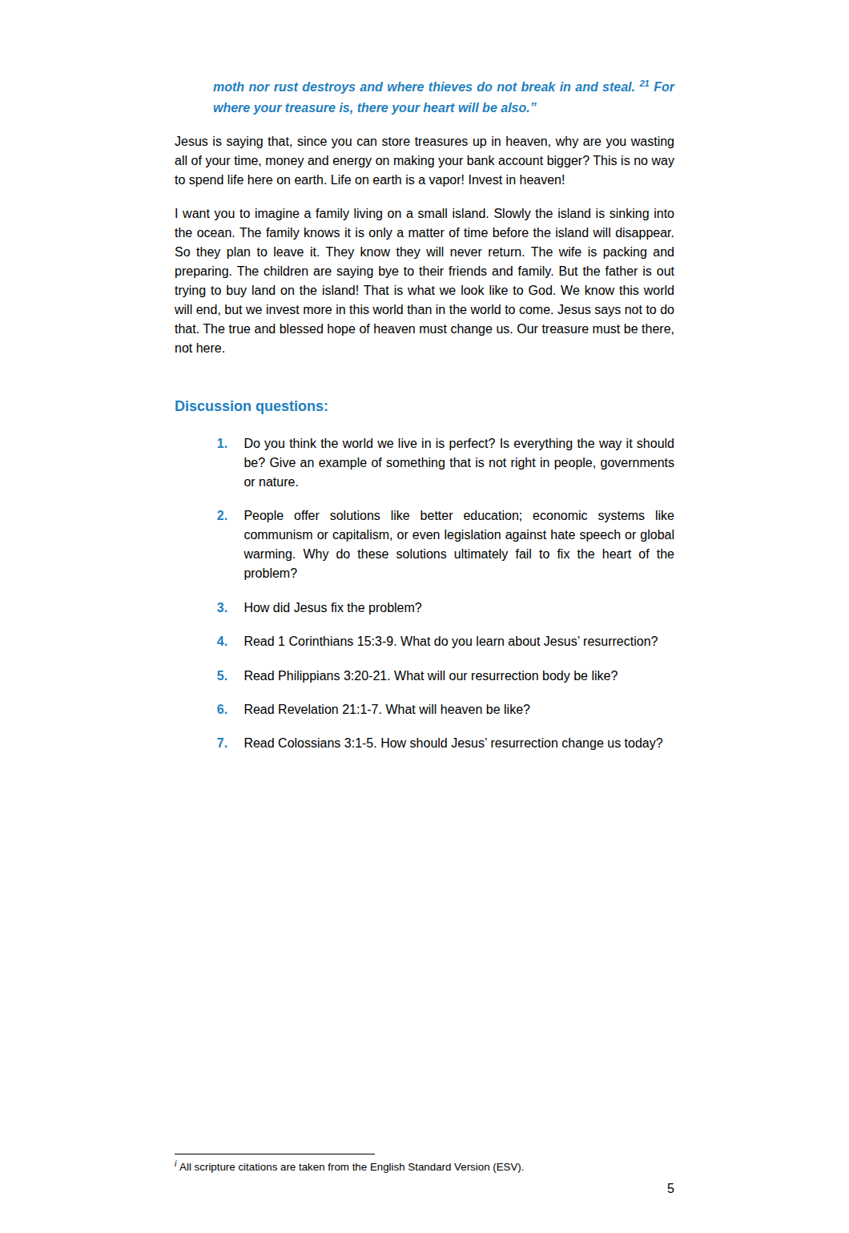moth nor rust destroys and where thieves do not break in and steal. 21 For where your treasure is, there your heart will be also.”
Jesus is saying that, since you can store treasures up in heaven, why are you wasting all of your time, money and energy on making your bank account bigger? This is no way to spend life here on earth. Life on earth is a vapor! Invest in heaven!
I want you to imagine a family living on a small island. Slowly the island is sinking into the ocean. The family knows it is only a matter of time before the island will disappear. So they plan to leave it. They know they will never return. The wife is packing and preparing. The children are saying bye to their friends and family. But the father is out trying to buy land on the island! That is what we look like to God. We know this world will end, but we invest more in this world than in the world to come. Jesus says not to do that. The true and blessed hope of heaven must change us. Our treasure must be there, not here.
Discussion questions:
Do you think the world we live in is perfect? Is everything the way it should be? Give an example of something that is not right in people, governments or nature.
People offer solutions like better education; economic systems like communism or capitalism, or even legislation against hate speech or global warming. Why do these solutions ultimately fail to fix the heart of the problem?
How did Jesus fix the problem?
Read 1 Corinthians 15:3-9. What do you learn about Jesus’ resurrection?
Read Philippians 3:20-21. What will our resurrection body be like?
Read Revelation 21:1-7. What will heaven be like?
Read Colossians 3:1-5. How should Jesus’ resurrection change us today?
i All scripture citations are taken from the English Standard Version (ESV).
5